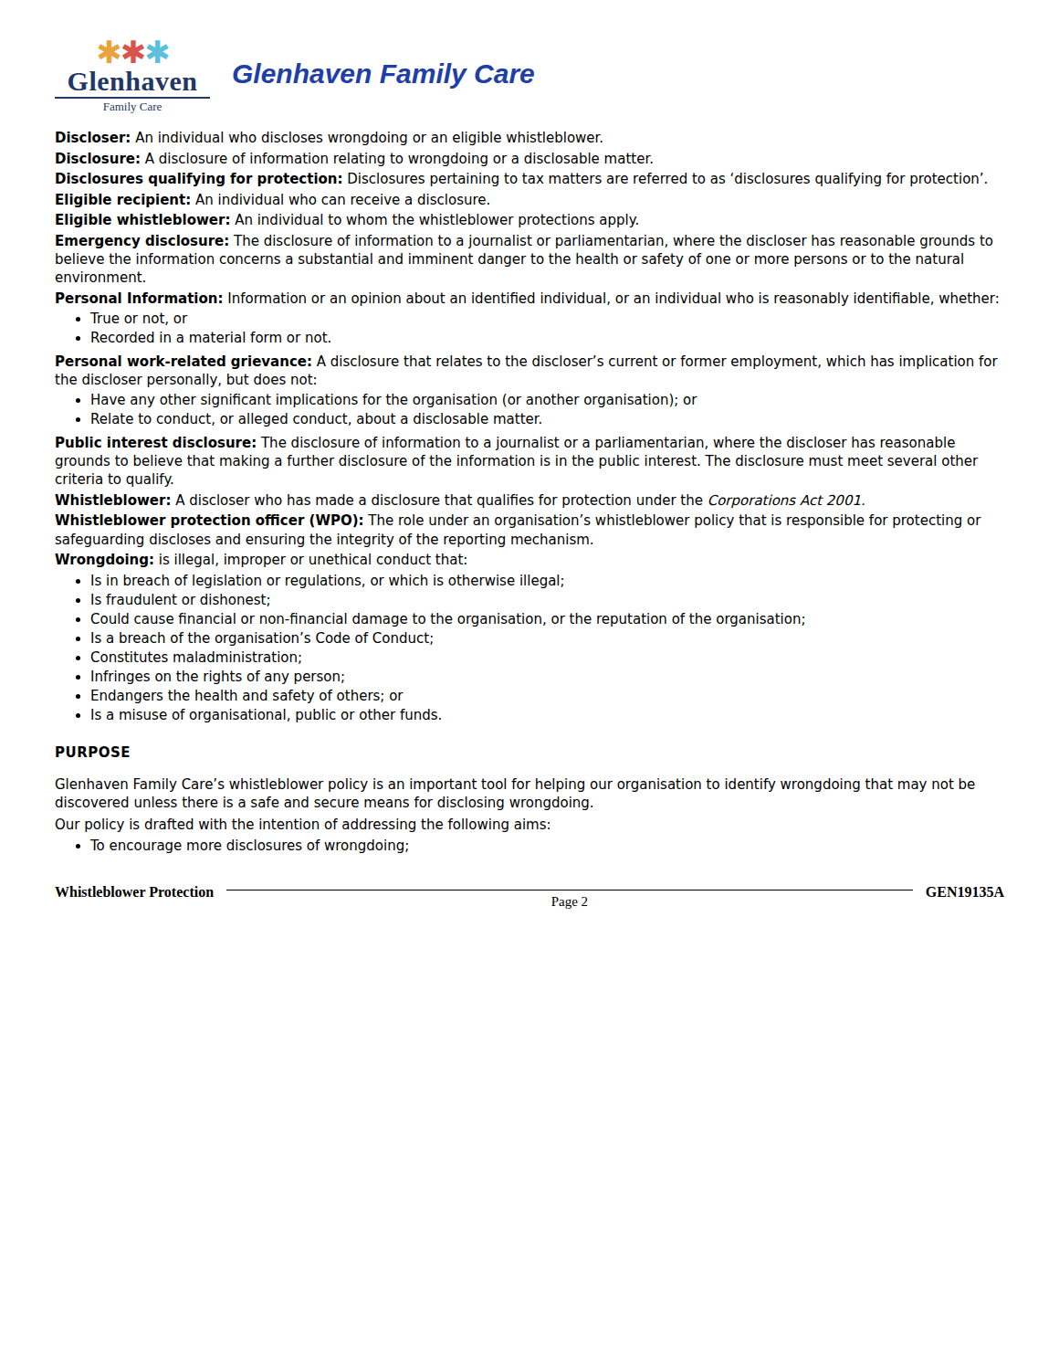✱✱✱
Glenhaven
Family Care
Glenhaven Family Care
Discloser: An individual who discloses wrongdoing or an eligible whistleblower.
Disclosure: A disclosure of information relating to wrongdoing or a disclosable matter.
Disclosures qualifying for protection: Disclosures pertaining to tax matters are referred to as ‘disclosures qualifying for protection’.
Eligible recipient: An individual who can receive a disclosure.
Eligible whistleblower: An individual to whom the whistleblower protections apply.
Emergency disclosure: The disclosure of information to a journalist or parliamentarian, where the discloser has reasonable grounds to believe the information concerns a substantial and imminent danger to the health or safety of one or more persons or to the natural environment.
Personal Information: Information or an opinion about an identified individual, or an individual who is reasonably identifiable, whether:
True or not, or
Recorded in a material form or not.
Personal work-related grievance: A disclosure that relates to the discloser’s current or former employment, which has implication for the discloser personally, but does not:
Have any other significant implications for the organisation (or another organisation); or
Relate to conduct, or alleged conduct, about a disclosable matter.
Public interest disclosure: The disclosure of information to a journalist or a parliamentarian, where the discloser has reasonable grounds to believe that making a further disclosure of the information is in the public interest. The disclosure must meet several other criteria to qualify.
Whistleblower: A discloser who has made a disclosure that qualifies for protection under the Corporations Act 2001.
Whistleblower protection officer (WPO): The role under an organisation’s whistleblower policy that is responsible for protecting or safeguarding discloses and ensuring the integrity of the reporting mechanism.
Wrongdoing: is illegal, improper or unethical conduct that:
Is in breach of legislation or regulations, or which is otherwise illegal;
Is fraudulent or dishonest;
Could cause financial or non-financial damage to the organisation, or the reputation of the organisation;
Is a breach of the organisation’s Code of Conduct;
Constitutes maladministration;
Infringes on the rights of any person;
Endangers the health and safety of others; or
Is a misuse of organisational, public or other funds.
PURPOSE
Glenhaven Family Care’s whistleblower policy is an important tool for helping our organisation to identify wrongdoing that may not be discovered unless there is a safe and secure means for disclosing wrongdoing.
Our policy is drafted with the intention of addressing the following aims:
To encourage more disclosures of wrongdoing;
Whistleblower Protection
Page 2
GEN19135A